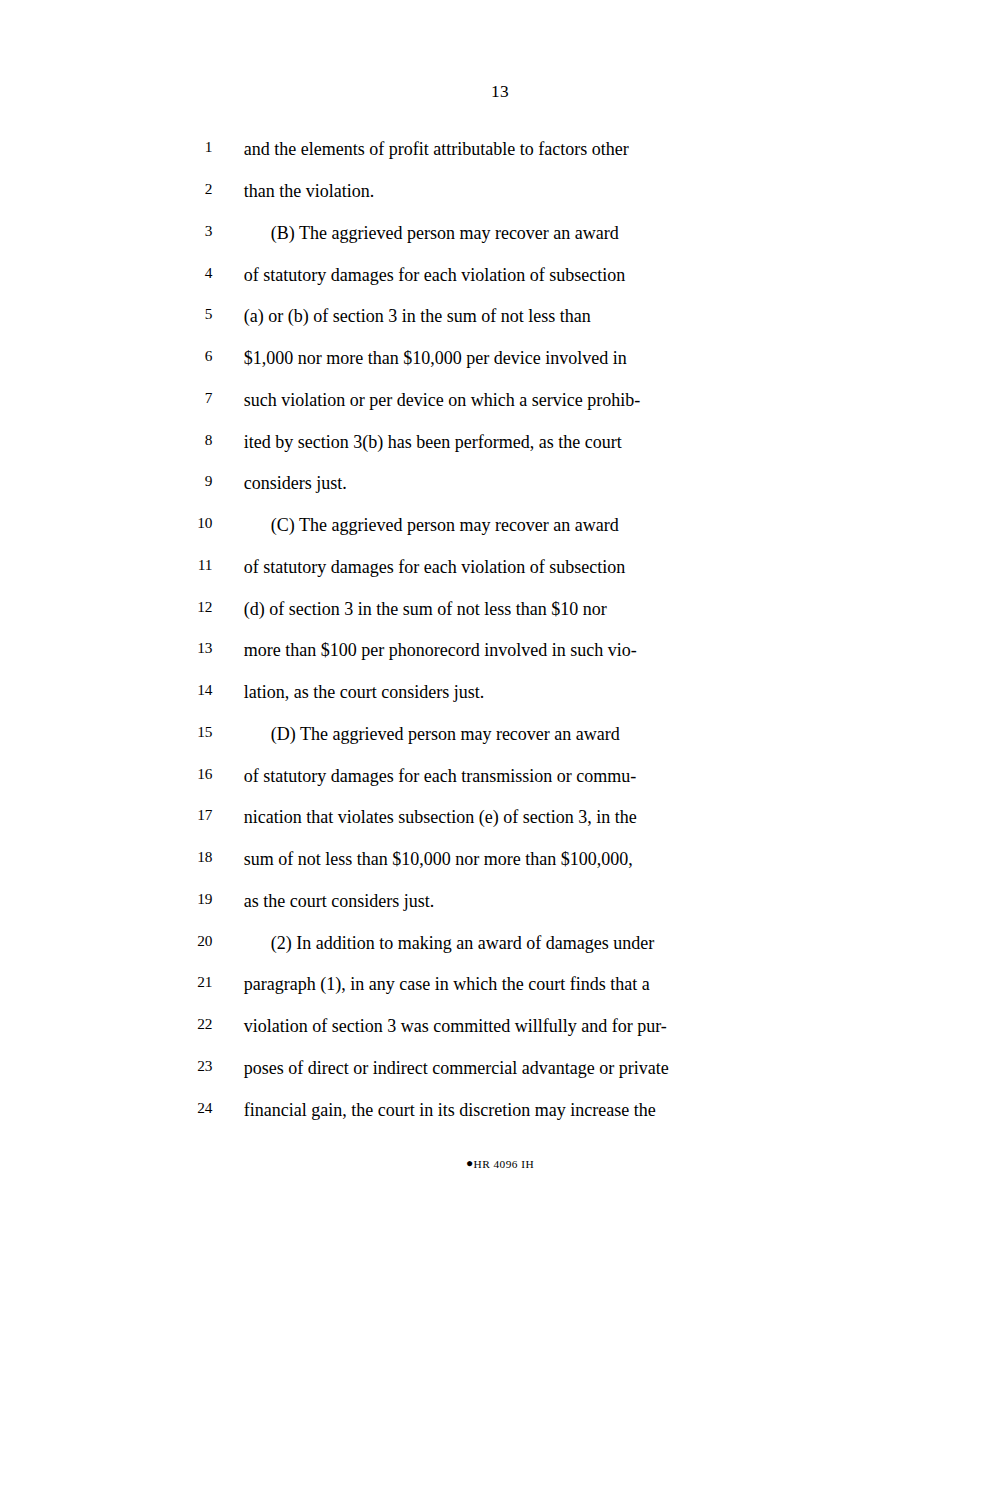13
and the elements of profit attributable to factors other
than the violation.
(B) The aggrieved person may recover an award
of statutory damages for each violation of subsection
(a) or (b) of section 3 in the sum of not less than
$1,000 nor more than $10,000 per device involved in
such violation or per device on which a service prohib-
ited by section 3(b) has been performed, as the court
considers just.
(C) The aggrieved person may recover an award
of statutory damages for each violation of subsection
(d) of section 3 in the sum of not less than $10 nor
more than $100 per phonorecord involved in such vio-
lation, as the court considers just.
(D) The aggrieved person may recover an award
of statutory damages for each transmission or commu-
nication that violates subsection (e) of section 3, in the
sum of not less than $10,000 nor more than $100,000,
as the court considers just.
(2) In addition to making an award of damages under
paragraph (1), in any case in which the court finds that a
violation of section 3 was committed willfully and for pur-
poses of direct or indirect commercial advantage or private
financial gain, the court in its discretion may increase the
●HR 4096 IH